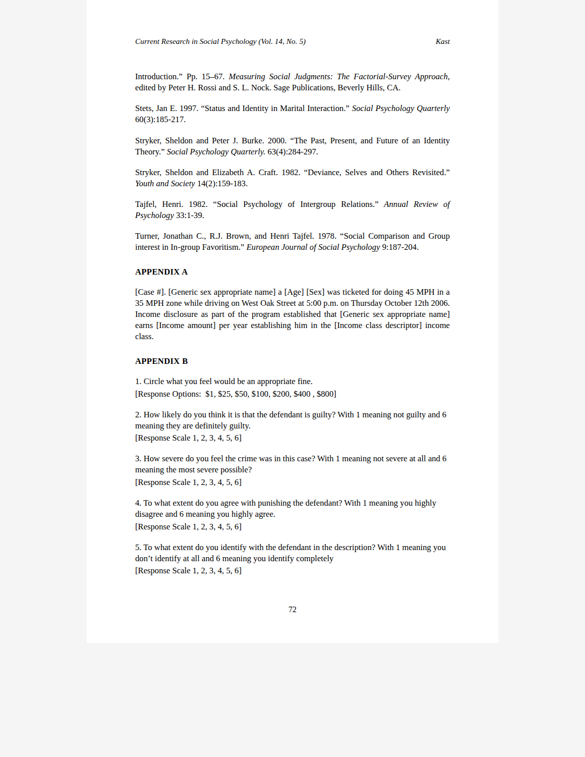Current Research in Social Psychology (Vol. 14, No. 5) Kast
Introduction.” Pp. 15–67. Measuring Social Judgments: The Factorial-Survey Approach, edited by Peter H. Rossi and S. L. Nock. Sage Publications, Beverly Hills, CA.
Stets, Jan E. 1997. “Status and Identity in Marital Interaction.” Social Psychology Quarterly 60(3):185-217.
Stryker, Sheldon and Peter J. Burke. 2000. “The Past, Present, and Future of an Identity Theory.” Social Psychology Quarterly. 63(4):284-297.
Stryker, Sheldon and Elizabeth A. Craft. 1982. “Deviance, Selves and Others Revisited.” Youth and Society 14(2):159-183.
Tajfel, Henri. 1982. “Social Psychology of Intergroup Relations.” Annual Review of Psychology 33:1-39.
Turner, Jonathan C., R.J. Brown, and Henri Tajfel. 1978. “Social Comparison and Group interest in In-group Favoritism.” European Journal of Social Psychology 9:187-204.
APPENDIX A
[Case #]. [Generic sex appropriate name] a [Age] [Sex] was ticketed for doing 45 MPH in a 35 MPH zone while driving on West Oak Street at 5:00 p.m. on Thursday October 12th 2006. Income disclosure as part of the program established that [Generic sex appropriate name] earns [Income amount] per year establishing him in the [Income class descriptor] income class.
APPENDIX B
1. Circle what you feel would be an appropriate fine.
[Response Options: $1, $25, $50, $100, $200, $400 , $800]
2. How likely do you think it is that the defendant is guilty? With 1 meaning not guilty and 6 meaning they are definitely guilty.
[Response Scale 1, 2, 3, 4, 5, 6]
3. How severe do you feel the crime was in this case? With 1 meaning not severe at all and 6 meaning the most severe possible?
[Response Scale 1, 2, 3, 4, 5, 6]
4. To what extent do you agree with punishing the defendant? With 1 meaning you highly disagree and 6 meaning you highly agree.
[Response Scale 1, 2, 3, 4, 5, 6]
5. To what extent do you identify with the defendant in the description? With 1 meaning you don’t identify at all and 6 meaning you identify completely
[Response Scale 1, 2, 3, 4, 5, 6]
72